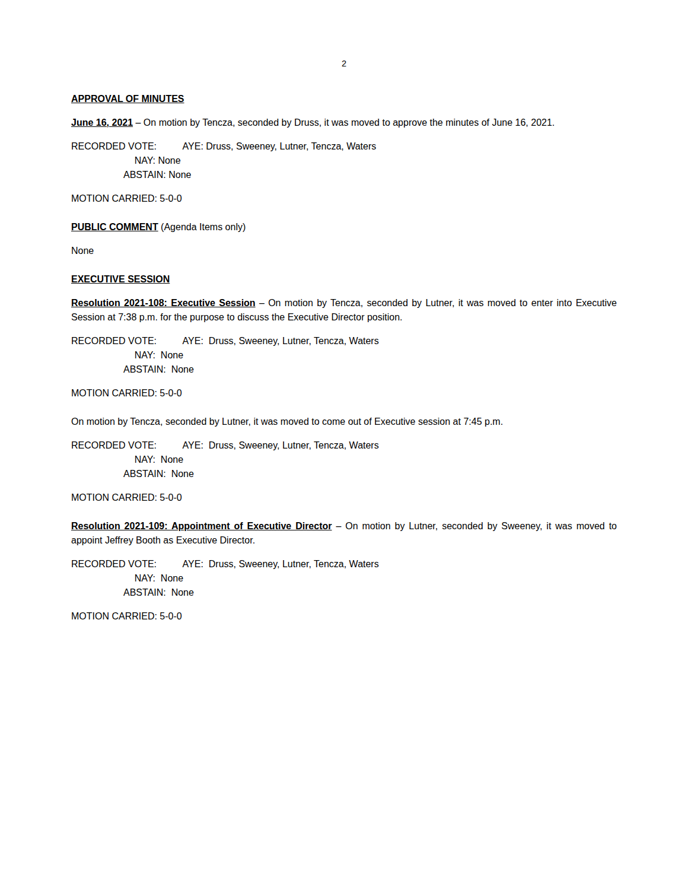2
APPROVAL OF MINUTES
June 16, 2021 – On motion by Tencza, seconded by Druss, it was moved to approve the minutes of June 16, 2021.
RECORDED VOTE: AYE: Druss, Sweeney, Lutner, Tencza, Waters NAY: None ABSTAIN: None
MOTION CARRIED: 5-0-0
PUBLIC COMMENT
(Agenda Items only)
None
EXECUTIVE SESSION
Resolution 2021-108: Executive Session – On motion by Tencza, seconded by Lutner, it was moved to enter into Executive Session at 7:38 p.m. for the purpose to discuss the Executive Director position.
RECORDED VOTE: AYE: Druss, Sweeney, Lutner, Tencza, Waters NAY: None ABSTAIN: None
MOTION CARRIED: 5-0-0
On motion by Tencza, seconded by Lutner, it was moved to come out of Executive session at 7:45 p.m.
RECORDED VOTE: AYE: Druss, Sweeney, Lutner, Tencza, Waters NAY: None ABSTAIN: None
MOTION CARRIED: 5-0-0
Resolution 2021-109: Appointment of Executive Director – On motion by Lutner, seconded by Sweeney, it was moved to appoint Jeffrey Booth as Executive Director.
RECORDED VOTE: AYE: Druss, Sweeney, Lutner, Tencza, Waters NAY: None ABSTAIN: None
MOTION CARRIED: 5-0-0